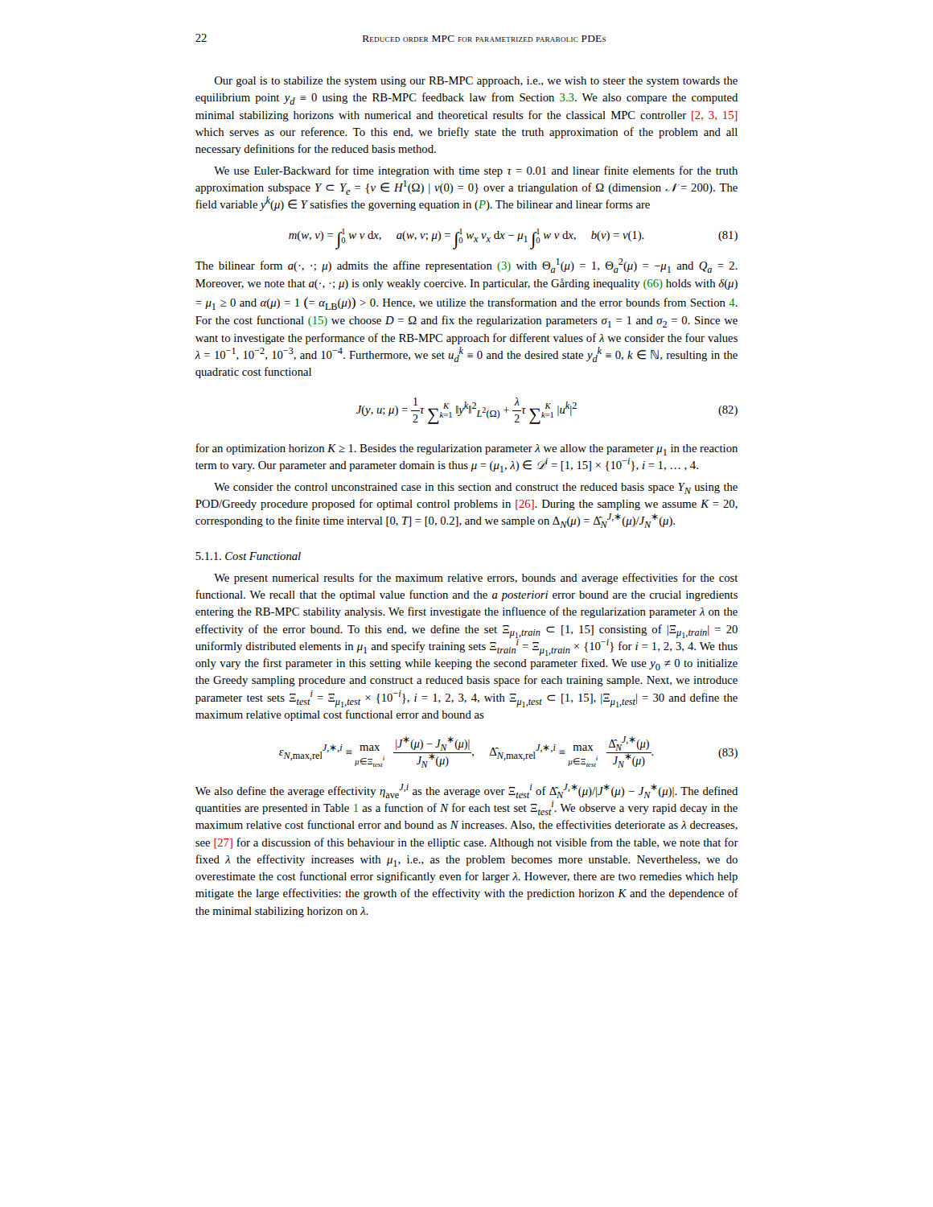22 Reduced order MPC for parametrized parabolic PDEs
Our goal is to stabilize the system using our RB-MPC approach, i.e., we wish to steer the system towards the equilibrium point yd ≡ 0 using the RB-MPC feedback law from Section 3.3. We also compare the computed minimal stabilizing horizons with numerical and theoretical results for the classical MPC controller [2, 3, 15] which serves as our reference. To this end, we briefly state the truth approximation of the problem and all necessary definitions for the reduced basis method.
We use Euler-Backward for time integration with time step τ = 0.01 and linear finite elements for the truth approximation subspace Y ⊂ Ye = {v ∈ H1(Ω) | v(0) = 0} over a triangulation of Ω (dimension 𝒩 = 200). The field variable yk(μ) ∈ Y satisfies the governing equation in (P). The bilinear and linear forms are
m(w, v) = ∫10 w v dx, a(w, v; μ) = ∫10 wx vx dx − μ1 ∫10 w v dx, b(v) = v(1). (81)
The bilinear form a(·, ·; μ) admits the affine representation (3) with Θa1(μ) = 1, Θa2(μ) = −μ1 and Qa = 2. Moreover, we note that a(·, ·; μ) is only weakly coercive. In particular, the Gårding inequality (66) holds with δ(μ) = μ1 ≥ 0 and α(μ) = 1 (= αLB(μ)) > 0. Hence, we utilize the transformation and the error bounds from Section 4. For the cost functional (15) we choose D = Ω and fix the regularization parameters σ1 = 1 and σ2 = 0. Since we want to investigate the performance of the RB-MPC approach for different values of λ we consider the four values λ = 10−1, 10−2, 10−3, and 10−4. Furthermore, we set udk ≡ 0 and the desired state ydk ≡ 0, k ∈ ℕ, resulting in the quadratic cost functional
J(y, u; μ) = 12 τ ∑Kk=1 ‖yk‖2L2(Ω) + λ 2 τ ∑Kk=1 |uk|2 (82)
for an optimization horizon K ≥ 1. Besides the regularization parameter λ we allow the parameter μ1 in the reaction term to vary. Our parameter and parameter domain is thus μ = (μ1, λ) ∈ 𝒟i = [1, 15] × {10−i}, i = 1, … , 4.
We consider the control unconstrained case in this section and construct the reduced basis space YN using the POD/Greedy procedure proposed for optimal control problems in [26]. During the sampling we assume K = 20, corresponding to the finite time interval [0, T] = [0, 0.2], and we sample on ΔN(μ) = Δ̂NJ,∗(μ)/JN∗(μ).
5.1.1. Cost Functional
We present numerical results for the maximum relative errors, bounds and average effectivities for the cost functional. We recall that the optimal value function and the a posteriori error bound are the crucial ingredients entering the RB-MPC stability analysis. We first investigate the influence of the regularization parameter λ on the effectivity of the error bound. To this end, we define the set Ξμ1,train ⊂ [1, 15] consisting of |Ξμ1,train| = 20 uniformly distributed elements in μ1 and specify training sets Ξtraini = Ξμ1,train × {10−i} for i = 1, 2, 3, 4. We thus only vary the first parameter in this setting while keeping the second parameter fixed. We use y0 ≠ 0 to initialize the Greedy sampling procedure and construct a reduced basis space for each training sample. Next, we introduce parameter test sets Ξtesti = Ξμ1,test × {10−i}, i = 1, 2, 3, 4, with Ξμ1,test ⊂ [1, 15], |Ξμ1,test| = 30 and define the maximum relative optimal cost functional error and bound as
εN,max,relJ,∗,i ≡ max μ∈Ξtesti |J∗(μ) − JN∗(μ)|JN∗(μ), Δ̂N,max,relJ,∗,i ≡ max μ∈Ξtesti Δ̂NJ,∗(μ) JN∗(μ). (83)
We also define the average effectivity ηaveJ,i as the average over Ξtesti of Δ̂NJ,∗(μ)/|J∗(μ) − JN∗(μ)|. The defined quantities are presented in Table 1 as a function of N for each test set Ξtesti. We observe a very rapid decay in the maximum relative cost functional error and bound as N increases. Also, the effectivities deteriorate as λ decreases, see [27] for a discussion of this behaviour in the elliptic case. Although not visible from the table, we note that for fixed λ the effectivity increases with μ1, i.e., as the problem becomes more unstable. Nevertheless, we do overestimate the cost functional error significantly even for larger λ. However, there are two remedies which help mitigate the large effectivities: the growth of the effectivity with the prediction horizon K and the dependence of the minimal stabilizing horizon on λ.